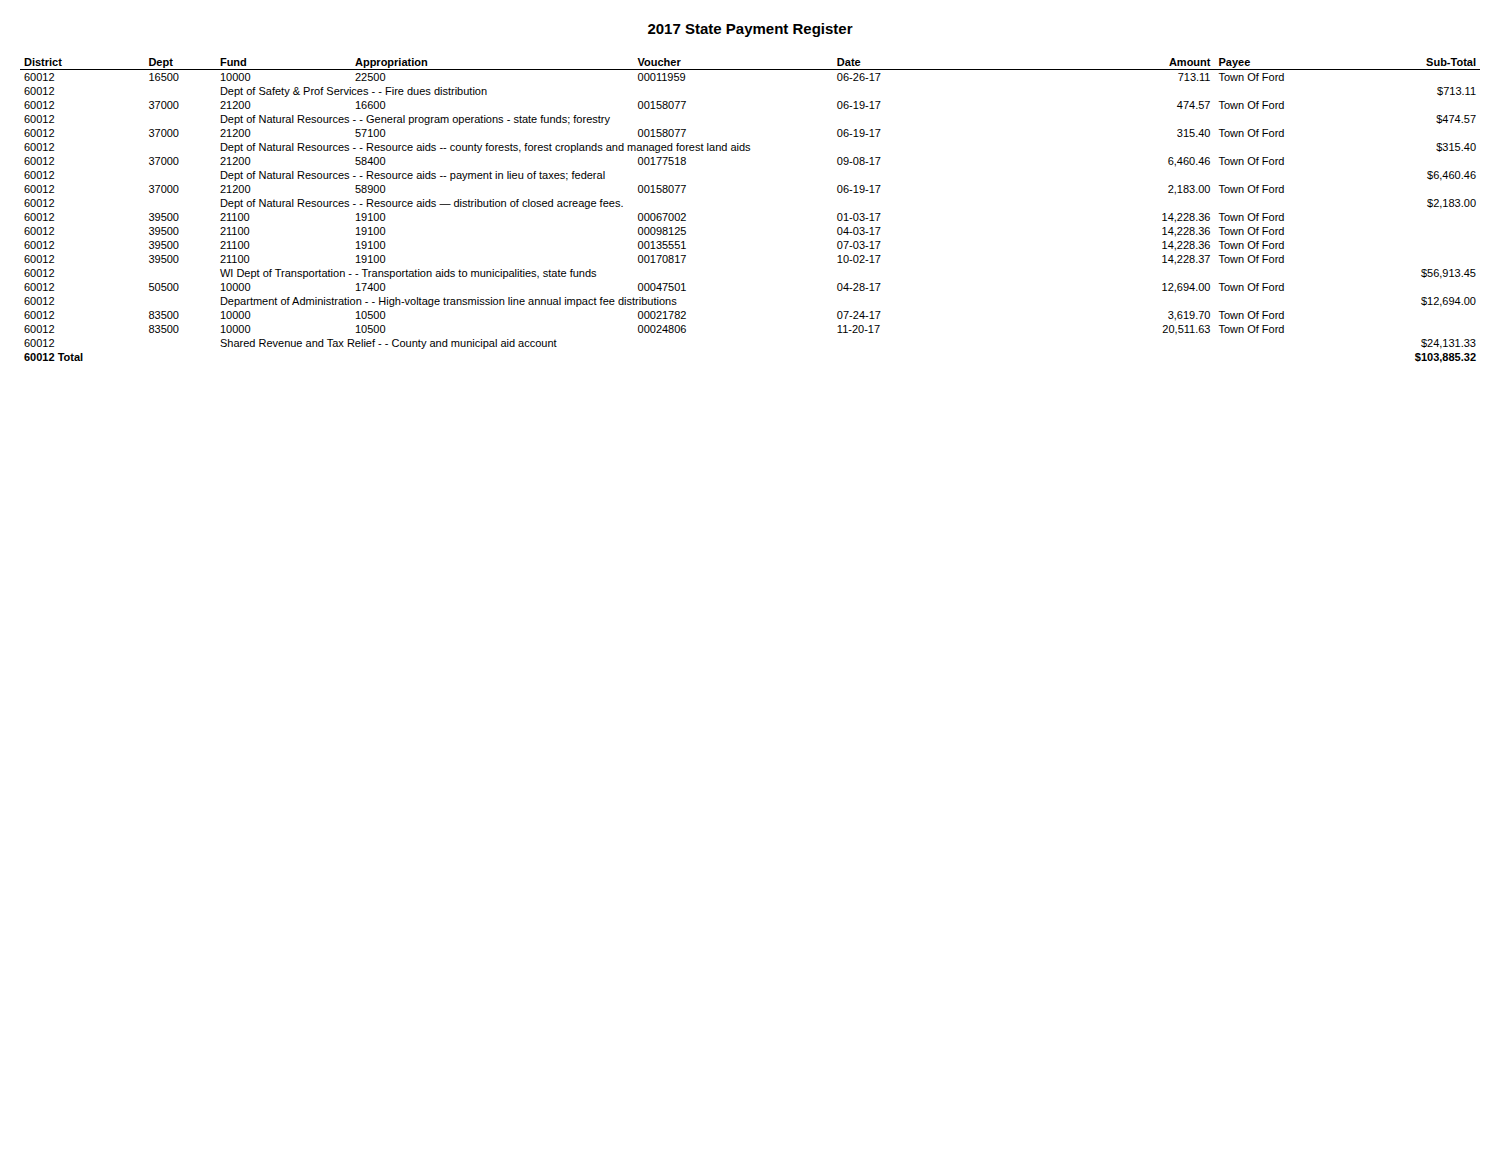2017 State Payment Register
| District | Dept | Fund | Appropriation | Voucher | Date | Amount | Payee | Sub-Total |
| --- | --- | --- | --- | --- | --- | --- | --- | --- |
| 60012 | 16500 | 10000 | 22500 | 00011959 | 06-26-17 | 713.11 | Town Of Ford | |
| 60012 | | Dept of Safety & Prof Services - - Fire dues distribution | | $713.11 |
| 60012 | 37000 | 21200 | 16600 | 00158077 | 06-19-17 | 474.57 | Town Of Ford | |
| 60012 | | Dept of Natural Resources - - General program operations - state funds; forestry | | $474.57 |
| 60012 | 37000 | 21200 | 57100 | 00158077 | 06-19-17 | 315.40 | Town Of Ford | |
| 60012 | | Dept of Natural Resources - - Resource aids -- county forests, forest croplands and managed forest land aids | | $315.40 |
| 60012 | 37000 | 21200 | 58400 | 00177518 | 09-08-17 | 6,460.46 | Town Of Ford | |
| 60012 | | Dept of Natural Resources - - Resource aids -- payment in lieu of taxes; federal | | $6,460.46 |
| 60012 | 37000 | 21200 | 58900 | 00158077 | 06-19-17 | 2,183.00 | Town Of Ford | |
| 60012 | | Dept of Natural Resources - - Resource aids — distribution of closed acreage fees. | | $2,183.00 |
| 60012 | 39500 | 21100 | 19100 | 00067002 | 01-03-17 | 14,228.36 | Town Of Ford | |
| 60012 | 39500 | 21100 | 19100 | 00098125 | 04-03-17 | 14,228.36 | Town Of Ford | |
| 60012 | 39500 | 21100 | 19100 | 00135551 | 07-03-17 | 14,228.36 | Town Of Ford | |
| 60012 | 39500 | 21100 | 19100 | 00170817 | 10-02-17 | 14,228.37 | Town Of Ford | |
| 60012 | | WI Dept of Transportation - - Transportation aids to municipalities, state funds | | $56,913.45 |
| 60012 | 50500 | 10000 | 17400 | 00047501 | 04-28-17 | 12,694.00 | Town Of Ford | |
| 60012 | | Department of Administration - - High-voltage transmission line annual impact fee distributions | | $12,694.00 |
| 60012 | 83500 | 10000 | 10500 | 00021782 | 07-24-17 | 3,619.70 | Town Of Ford | |
| 60012 | 83500 | 10000 | 10500 | 00024806 | 11-20-17 | 20,511.63 | Town Of Ford | |
| 60012 | | Shared Revenue and Tax Relief - - County and municipal aid account | | $24,131.33 |
| 60012 Total | | | | | | | | $103,885.32 |